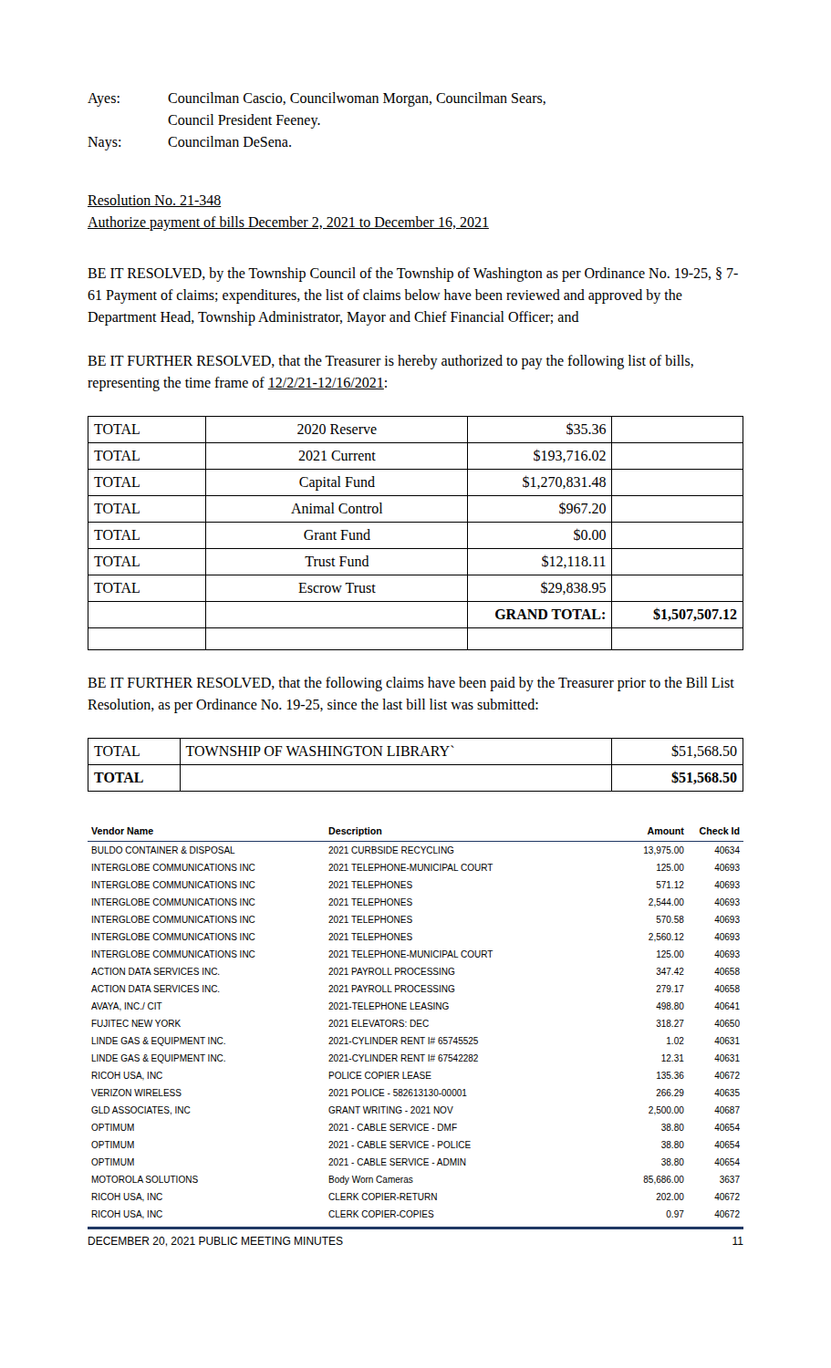Ayes:
Councilman Cascio, Councilwoman Morgan, Councilman Sears,
Council President Feeney.
Nays:
Councilman DeSena.
Resolution No. 21-348
Authorize payment of bills December 2, 2021 to December 16, 2021
BE IT RESOLVED, by the Township Council of the Township of Washington as per Ordinance No. 19-25, § 7-61 Payment of claims; expenditures, the list of claims below have been reviewed and approved by the Department Head, Township Administrator, Mayor and Chief Financial Officer; and
BE IT FURTHER RESOLVED, that the Treasurer is hereby authorized to pay the following list of bills, representing the time frame of 12/2/21-12/16/2021:
| TOTAL | 2020 Reserve | $35.36 | |
| TOTAL | 2021 Current | $193,716.02 | |
| TOTAL | Capital Fund | $1,270,831.48 | |
| TOTAL | Animal Control | $967.20 | |
| TOTAL | Grant Fund | $0.00 | |
| TOTAL | Trust Fund | $12,118.11 | |
| TOTAL | Escrow Trust | $29,838.95 | |
| | | GRAND TOTAL: | $1,507,507.12 |
BE IT FURTHER RESOLVED, that the following claims have been paid by the Treasurer prior to the Bill List Resolution, as per Ordinance No. 19-25, since the last bill list was submitted:
| TOTAL | TOWNSHIP OF WASHINGTON LIBRARY` | $51,568.50 |
| TOTAL | | $51,568.50 |
| Vendor Name | Description | Amount | Check Id |
| --- | --- | --- | --- |
| BULDO CONTAINER & DISPOSAL | 2021 CURBSIDE RECYCLING | 13,975.00 | 40634 |
| INTERGLOBE COMMUNICATIONS INC | 2021 TELEPHONE-MUNICIPAL COURT | 125.00 | 40693 |
| INTERGLOBE COMMUNICATIONS INC | 2021 TELEPHONES | 571.12 | 40693 |
| INTERGLOBE COMMUNICATIONS INC | 2021 TELEPHONES | 2,544.00 | 40693 |
| INTERGLOBE COMMUNICATIONS INC | 2021 TELEPHONES | 570.58 | 40693 |
| INTERGLOBE COMMUNICATIONS INC | 2021 TELEPHONES | 2,560.12 | 40693 |
| INTERGLOBE COMMUNICATIONS INC | 2021 TELEPHONE-MUNICIPAL COURT | 125.00 | 40693 |
| ACTION DATA SERVICES INC. | 2021 PAYROLL PROCESSING | 347.42 | 40658 |
| ACTION DATA SERVICES INC. | 2021 PAYROLL PROCESSING | 279.17 | 40658 |
| AVAYA, INC./ CIT | 2021-TELEPHONE LEASING | 498.80 | 40641 |
| FUJITEC NEW YORK | 2021 ELEVATORS: DEC | 318.27 | 40650 |
| LINDE GAS & EQUIPMENT INC. | 2021-CYLINDER RENT I# 65745525 | 1.02 | 40631 |
| LINDE GAS & EQUIPMENT INC. | 2021-CYLINDER RENT I# 67542282 | 12.31 | 40631 |
| RICOH USA, INC | POLICE COPIER LEASE | 135.36 | 40672 |
| VERIZON WIRELESS | 2021 POLICE - 582613130-00001 | 266.29 | 40635 |
| GLD ASSOCIATES, INC | GRANT WRITING - 2021 NOV | 2,500.00 | 40687 |
| OPTIMUM | 2021 - CABLE SERVICE - DMF | 38.80 | 40654 |
| OPTIMUM | 2021 - CABLE SERVICE - POLICE | 38.80 | 40654 |
| OPTIMUM | 2021 - CABLE SERVICE - ADMIN | 38.80 | 40654 |
| MOTOROLA SOLUTIONS | Body Worn Cameras | 85,686.00 | 3637 |
| RICOH USA, INC | CLERK COPIER-RETURN | 202.00 | 40672 |
| RICOH USA, INC | CLERK COPIER-COPIES | 0.97 | 40672 |
DECEMBER 20, 2021 PUBLIC MEETING MINUTES 11